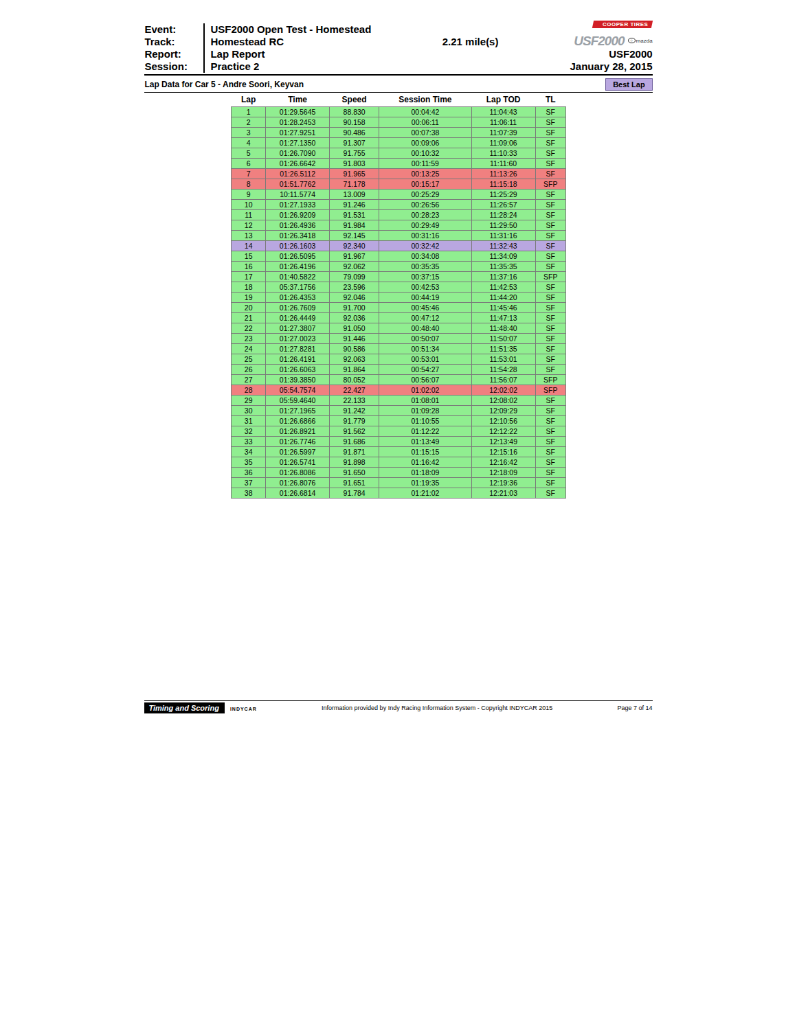| Event: | USF2000 Open Test - Homestead | | COOPER TIRES USF2000 ○ mazda |
| Track: | Homestead RC | 2.21 mile(s) |
| Report: | Lap Report | USF2000 |
| Session: | Practice 2 | January 28, 2015 |
Lap Data for Car 5 - Andre Soori, Keyvan
Best Lap
| Lap | Time | Speed | Session Time | Lap TOD | TL |
| --- | --- | --- | --- | --- | --- |
| 1 | 01:29.5645 | 88.830 | 00:04:42 | 11:04:43 | SF |
| 2 | 01:28.2453 | 90.158 | 00:06:11 | 11:06:11 | SF |
| 3 | 01:27.9251 | 90.486 | 00:07:38 | 11:07:39 | SF |
| 4 | 01:27.1350 | 91.307 | 00:09:06 | 11:09:06 | SF |
| 5 | 01:26.7090 | 91.755 | 00:10:32 | 11:10:33 | SF |
| 6 | 01:26.6642 | 91.803 | 00:11:59 | 11:11:60 | SF |
| 7 | 01:26.5112 | 91.965 | 00:13:25 | 11:13:26 | SF |
| 8 | 01:51.7762 | 71.178 | 00:15:17 | 11:15:18 | SFP |
| 9 | 10:11.5774 | 13.009 | 00:25:29 | 11:25:29 | SF |
| 10 | 01:27.1933 | 91.246 | 00:26:56 | 11:26:57 | SF |
| 11 | 01:26.9209 | 91.531 | 00:28:23 | 11:28:24 | SF |
| 12 | 01:26.4936 | 91.984 | 00:29:49 | 11:29:50 | SF |
| 13 | 01:26.3418 | 92.145 | 00:31:16 | 11:31:16 | SF |
| 14 | 01:26.1603 | 92.340 | 00:32:42 | 11:32:43 | SF |
| 15 | 01:26.5095 | 91.967 | 00:34:08 | 11:34:09 | SF |
| 16 | 01:26.4196 | 92.062 | 00:35:35 | 11:35:35 | SF |
| 17 | 01:40.5822 | 79.099 | 00:37:15 | 11:37:16 | SFP |
| 18 | 05:37.1756 | 23.596 | 00:42:53 | 11:42:53 | SF |
| 19 | 01:26.4353 | 92.046 | 00:44:19 | 11:44:20 | SF |
| 20 | 01:26.7609 | 91.700 | 00:45:46 | 11:45:46 | SF |
| 21 | 01:26.4449 | 92.036 | 00:47:12 | 11:47:13 | SF |
| 22 | 01:27.3807 | 91.050 | 00:48:40 | 11:48:40 | SF |
| 23 | 01:27.0023 | 91.446 | 00:50:07 | 11:50:07 | SF |
| 24 | 01:27.8281 | 90.586 | 00:51:34 | 11:51:35 | SF |
| 25 | 01:26.4191 | 92.063 | 00:53:01 | 11:53:01 | SF |
| 26 | 01:26.6063 | 91.864 | 00:54:27 | 11:54:28 | SF |
| 27 | 01:39.3850 | 80.052 | 00:56:07 | 11:56:07 | SFP |
| 28 | 05:54.7574 | 22.427 | 01:02:02 | 12:02:02 | SFP |
| 29 | 05:59.4640 | 22.133 | 01:08:01 | 12:08:02 | SF |
| 30 | 01:27.1965 | 91.242 | 01:09:28 | 12:09:29 | SF |
| 31 | 01:26.6866 | 91.779 | 01:10:55 | 12:10:56 | SF |
| 32 | 01:26.8921 | 91.562 | 01:12:22 | 12:12:22 | SF |
| 33 | 01:26.7746 | 91.686 | 01:13:49 | 12:13:49 | SF |
| 34 | 01:26.5997 | 91.871 | 01:15:15 | 12:15:16 | SF |
| 35 | 01:26.5741 | 91.898 | 01:16:42 | 12:16:42 | SF |
| 36 | 01:26.8086 | 91.650 | 01:18:09 | 12:18:09 | SF |
| 37 | 01:26.8076 | 91.651 | 01:19:35 | 12:19:36 | SF |
| 38 | 01:26.6814 | 91.784 | 01:21:02 | 12:21:03 | SF |
Timing and Scoring INDYCAR
Information provided by Indy Racing Information System - Copyright INDYCAR 2015
Page 7 of 14